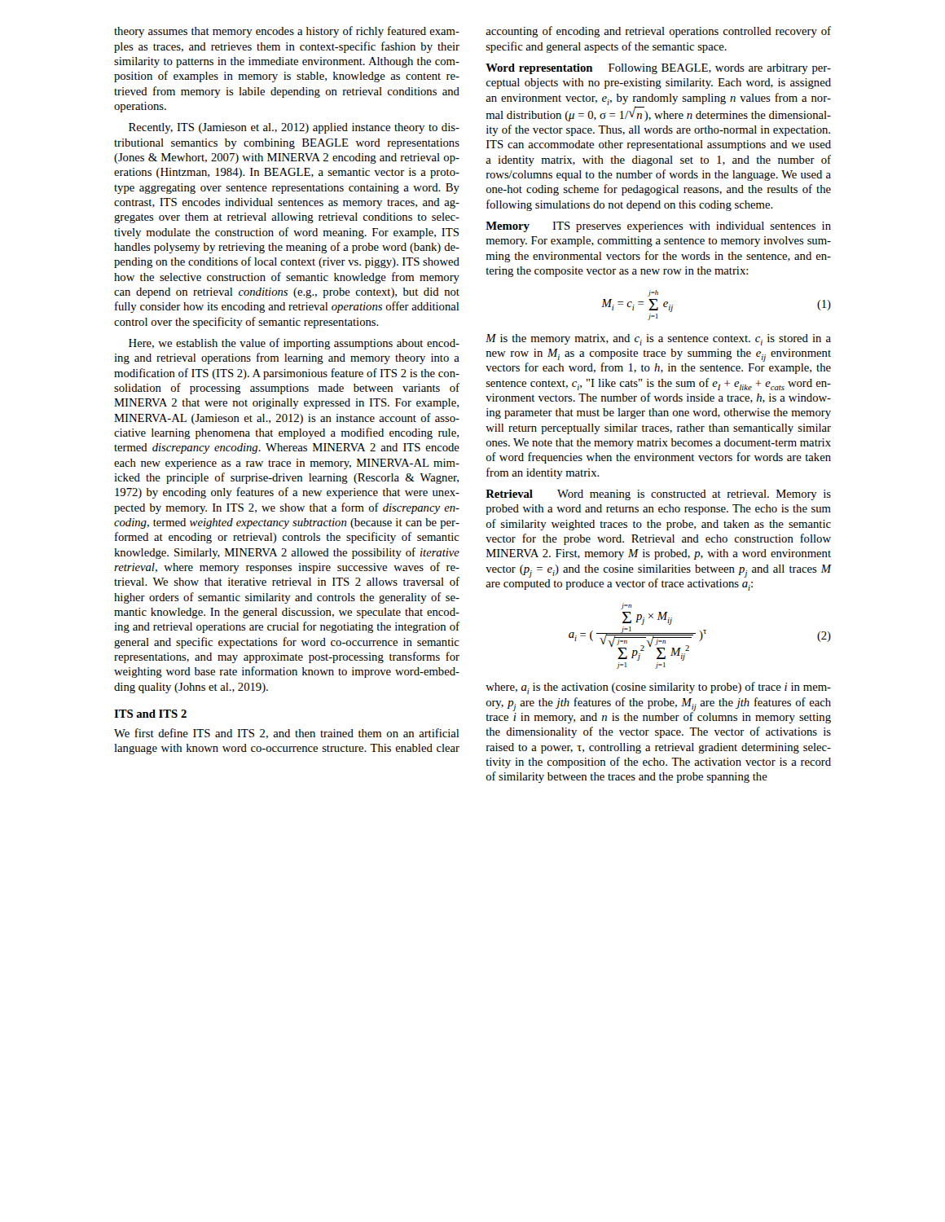theory assumes that memory encodes a history of richly featured examples as traces, and retrieves them in context-specific fashion by their similarity to patterns in the immediate environment. Although the composition of examples in memory is stable, knowledge as content retrieved from memory is labile depending on retrieval conditions and operations.
Recently, ITS (Jamieson et al., 2012) applied instance theory to distributional semantics by combining BEAGLE word representations (Jones & Mewhort, 2007) with MINERVA 2 encoding and retrieval operations (Hintzman, 1984). In BEAGLE, a semantic vector is a prototype aggregating over sentence representations containing a word. By contrast, ITS encodes individual sentences as memory traces, and aggregates over them at retrieval allowing retrieval conditions to selectively modulate the construction of word meaning. For example, ITS handles polysemy by retrieving the meaning of a probe word (bank) depending on the conditions of local context (river vs. piggy). ITS showed how the selective construction of semantic knowledge from memory can depend on retrieval conditions (e.g., probe context), but did not fully consider how its encoding and retrieval operations offer additional control over the specificity of semantic representations.
Here, we establish the value of importing assumptions about encoding and retrieval operations from learning and memory theory into a modification of ITS (ITS 2). A parsimonious feature of ITS 2 is the consolidation of processing assumptions made between variants of MINERVA 2 that were not originally expressed in ITS. For example, MINERVA-AL (Jamieson et al., 2012) is an instance account of associative learning phenomena that employed a modified encoding rule, termed discrepancy encoding. Whereas MINERVA 2 and ITS encode each new experience as a raw trace in memory, MINERVA-AL mimicked the principle of surprise-driven learning (Rescorla & Wagner, 1972) by encoding only features of a new experience that were unexpected by memory. In ITS 2, we show that a form of discrepancy encoding, termed weighted expectancy subtraction (because it can be performed at encoding or retrieval) controls the specificity of semantic knowledge. Similarly, MINERVA 2 allowed the possibility of iterative retrieval, where memory responses inspire successive waves of retrieval. We show that iterative retrieval in ITS 2 allows traversal of higher orders of semantic similarity and controls the generality of semantic knowledge. In the general discussion, we speculate that encoding and retrieval operations are crucial for negotiating the integration of general and specific expectations for word co-occurrence in semantic representations, and may approximate post-processing transforms for weighting word base rate information known to improve word-embedding quality (Johns et al., 2019).
ITS and ITS 2
We first define ITS and ITS 2, and then trained them on an artificial language with known word co-occurrence structure. This enabled clear accounting of encoding and retrieval operations controlled recovery of specific and general aspects of the semantic space.
Word representation Following BEAGLE, words are arbitrary perceptual objects with no pre-existing similarity. Each word, is assigned an environment vector, ei, by randomly sampling n values from a normal distribution (μ = 0, σ = 1/n), where n determines the dimensionality of the vector space. Thus, all words are ortho-normal in expectation. ITS can accommodate other representational assumptions and we used a identity matrix, with the diagonal set to 1, and the number of rows/columns equal to the number of words in the language. We used a one-hot coding scheme for pedagogical reasons, and the results of the following simulations do not depend on this coding scheme.
Memory ITS preserves experiences with individual sentences in memory. For example, committing a sentence to memory involves summing the environmental vectors for the words in the sentence, and entering the composite vector as a new row in the matrix:
Mi = ci = j=h Σj=1 eij
(1)
M is the memory matrix, and ci is a sentence context. ci is stored in a new row in Mi as a composite trace by summing the eij environment vectors for each word, from 1, to h, in the sentence. For example, the sentence context, ci, "I like cats" is the sum of eI + elike + ecats word environment vectors. The number of words inside a trace, h, is a windowing parameter that must be larger than one word, otherwise the memory will return perceptually similar traces, rather than semantically similar ones. We note that the memory matrix becomes a document-term matrix of word frequencies when the environment vectors for words are taken from an identity matrix.
Retrieval Word meaning is constructed at retrieval. Memory is probed with a word and returns an echo response. The echo is the sum of similarity weighted traces to the probe, and taken as the semantic vector for the probe word. Retrieval and echo construction follow MINERVA 2. First, memory M is probed, p, with a word environment vector (pj = ei) and the cosine similarities between pj and all traces M are computed to produce a vector of trace activations ai:
ai = ( j=n Σj=1 pj × Mij j=n Σj=1 pj2 j=n Σj=1 Mij2 )τ
(2)
where, ai is the activation (cosine similarity to probe) of trace i in memory, pj are the jth features of the probe, Mij are the jth features of each trace i in memory, and n is the number of columns in memory setting the dimensionality of the vector space. The vector of activations is raised to a power, τ, controlling a retrieval gradient determining selectivity in the composition of the echo. The activation vector is a record of similarity between the traces and the probe spanning the